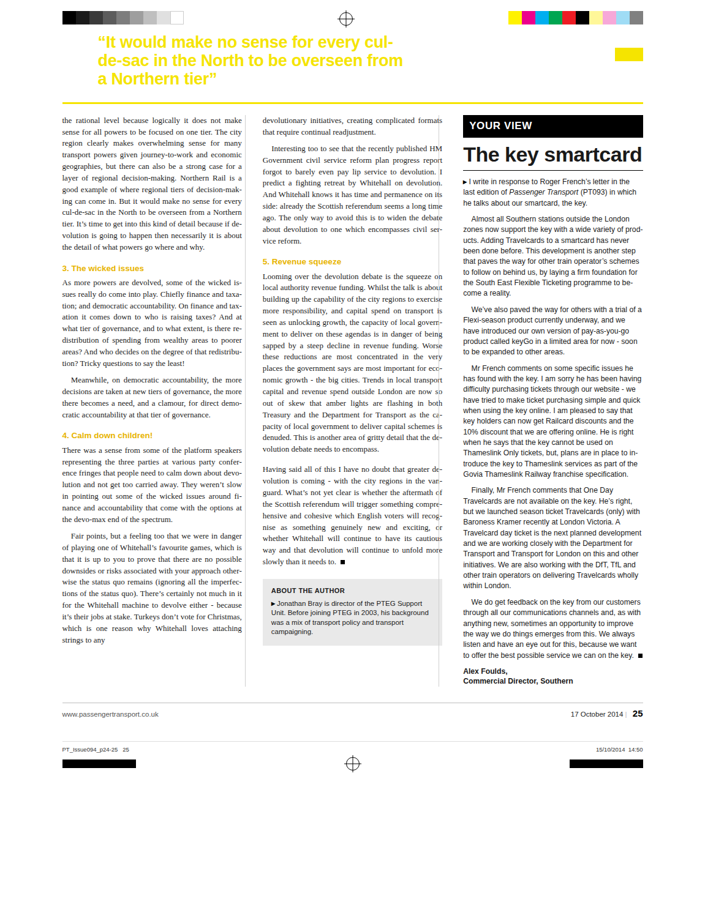“It would make no sense for every cul-de-sac in the North to be overseen from a Northern tier”
the rational level because logically it does not make sense for all powers to be focused on one tier. The city region clearly makes overwhelming sense for many transport powers given journey-to-work and economic geographies, but there can also be a strong case for a layer of regional decision-making. Northern Rail is a good example of where regional tiers of decision-making can come in. But it would make no sense for every cul-de-sac in the North to be overseen from a Northern tier. It’s time to get into this kind of detail because if devolution is going to happen then necessarily it is about the detail of what powers go where and why.
3. The wicked issues
As more powers are devolved, some of the wicked issues really do come into play. Chiefly finance and taxation; and democratic accountability. On finance and taxation it comes down to who is raising taxes? And at what tier of governance, and to what extent, is there redistribution of spending from wealthy areas to poorer areas? And who decides on the degree of that redistribution? Tricky questions to say the least!
Meanwhile, on democratic accountability, the more decisions are taken at new tiers of governance, the more there becomes a need, and a clamour, for direct democratic accountability at that tier of governance.
4. Calm down children!
There was a sense from some of the platform speakers representing the three parties at various party conference fringes that people need to calm down about devolution and not get too carried away. They weren’t slow in pointing out some of the wicked issues around finance and accountability that come with the options at the devo-max end of the spectrum.
Fair points, but a feeling too that we were in danger of playing one of Whitehall’s favourite games, which is that it is up to you to prove that there are no possible downsides or risks associated with your approach otherwise the status quo remains (ignoring all the imperfections of the status quo). There’s certainly not much in it for the Whitehall machine to devolve either - because it’s their jobs at stake. Turkeys don’t vote for Christmas, which is one reason why Whitehall loves attaching strings to any
devolutionary initiatives, creating complicated formats that require continual readjustment.
Interesting too to see that the recently published HM Government civil service reform plan progress report forgot to barely even pay lip service to devolution. I predict a fighting retreat by Whitehall on devolution. And Whitehall knows it has time and permanence on its side: already the Scottish referendum seems a long time ago. The only way to avoid this is to widen the debate about devolution to one which encompasses civil service reform.
5. Revenue squeeze
Looming over the devolution debate is the squeeze on local authority revenue funding. Whilst the talk is about building up the capability of the city regions to exercise more responsibility, and capital spend on transport is seen as unlocking growth, the capacity of local government to deliver on these agendas is in danger of being sapped by a steep decline in revenue funding. Worse these reductions are most concentrated in the very places the government says are most important for economic growth - the big cities. Trends in local transport capital and revenue spend outside London are now so out of skew that amber lights are flashing in both Treasury and the Department for Transport as the capacity of local government to deliver capital schemes is denuded. This is another area of gritty detail that the devolution debate needs to encompass.
Having said all of this I have no doubt that greater devolution is coming - with the city regions in the vanguard. What’s not yet clear is whether the aftermath of the Scottish referendum will trigger something comprehensive and cohesive which English voters will recognise as something genuinely new and exciting, or whether Whitehall will continue to have its cautious way and that devolution will continue to unfold more slowly than it needs to.
ABOUT THE AUTHOR
▸ Jonathan Bray is director of the PTEG Support Unit. Before joining PTEG in 2003, his background was a mix of transport policy and transport campaigning.
YOUR VIEW
The key smartcard
▸ I write in response to Roger French’s letter in the last edition of Passenger Transport (PT093) in which he talks about our smartcard, the key.
Almost all Southern stations outside the London zones now support the key with a wide variety of products. Adding Travelcards to a smartcard has never been done before. This development is another step that paves the way for other train operator’s schemes to follow on behind us, by laying a firm foundation for the South East Flexible Ticketing programme to become a reality.
We’ve also paved the way for others with a trial of a Flexi-season product currently underway, and we have introduced our own version of pay-as-you-go product called keyGo in a limited area for now - soon to be expanded to other areas.
Mr French comments on some specific issues he has found with the key. I am sorry he has been having difficulty purchasing tickets through our website - we have tried to make ticket purchasing simple and quick when using the key online. I am pleased to say that key holders can now get Railcard discounts and the 10% discount that we are offering online. He is right when he says that the key cannot be used on Thameslink Only tickets, but, plans are in place to introduce the key to Thameslink services as part of the Govia Thameslink Railway franchise specification.
Finally, Mr French comments that One Day Travelcards are not available on the key. He’s right, but we launched season ticket Travelcards (only) with Baroness Kramer recently at London Victoria. A Travelcard day ticket is the next planned development and we are working closely with the Department for Transport and Transport for London on this and other initiatives. We are also working with the DfT, TfL and other train operators on delivering Travelcards wholly within London.
We do get feedback on the key from our customers through all our communications channels and, as with anything new, sometimes an opportunity to improve the way we do things emerges from this. We always listen and have an eye out for this, because we want to offer the best possible service we can on the key.
Alex Foulds,
Commercial Director, Southern
www.passengertransport.co.uk
17 October 2014 | 25
PT_Issue094_p24-25 25
15/10/2014 14:50